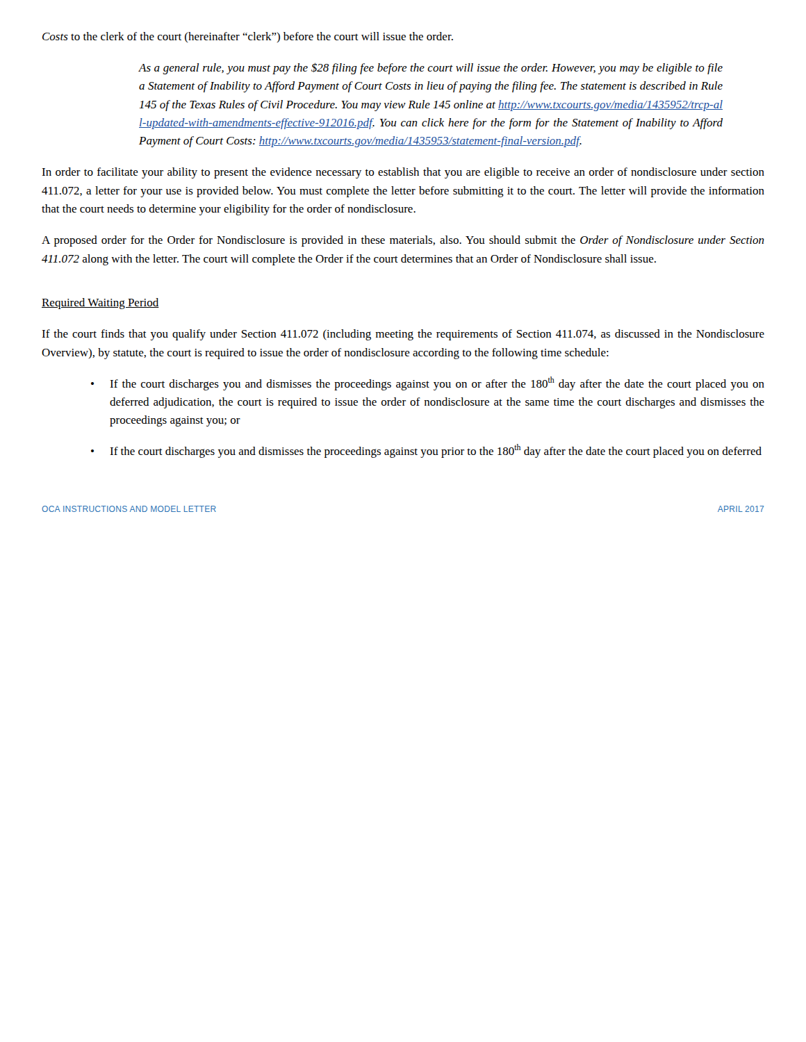Costs to the clerk of the court (hereinafter “clerk”) before the court will issue the order.
As a general rule, you must pay the $28 filing fee before the court will issue the order. However, you may be eligible to file a Statement of Inability to Afford Payment of Court Costs in lieu of paying the filing fee. The statement is described in Rule 145 of the Texas Rules of Civil Procedure. You may view Rule 145 online at http://www.txcourts.gov/media/1435952/trcp-all-updated-with-amendments-effective-912016.pdf. You can click here for the form for the Statement of Inability to Afford Payment of Court Costs: http://www.txcourts.gov/media/1435953/statement-final-version.pdf.
In order to facilitate your ability to present the evidence necessary to establish that you are eligible to receive an order of nondisclosure under section 411.072, a letter for your use is provided below. You must complete the letter before submitting it to the court. The letter will provide the information that the court needs to determine your eligibility for the order of nondisclosure.
A proposed order for the Order for Nondisclosure is provided in these materials, also. You should submit the Order of Nondisclosure under Section 411.072 along with the letter. The court will complete the Order if the court determines that an Order of Nondisclosure shall issue.
Required Waiting Period
If the court finds that you qualify under Section 411.072 (including meeting the requirements of Section 411.074, as discussed in the Nondisclosure Overview), by statute, the court is required to issue the order of nondisclosure according to the following time schedule:
If the court discharges you and dismisses the proceedings against you on or after the 180th day after the date the court placed you on deferred adjudication, the court is required to issue the order of nondisclosure at the same time the court discharges and dismisses the proceedings against you; or
If the court discharges you and dismisses the proceedings against you prior to the 180th day after the date the court placed you on deferred
OCA INSTRUCTIONS AND MODEL LETTER
APRIL 2017